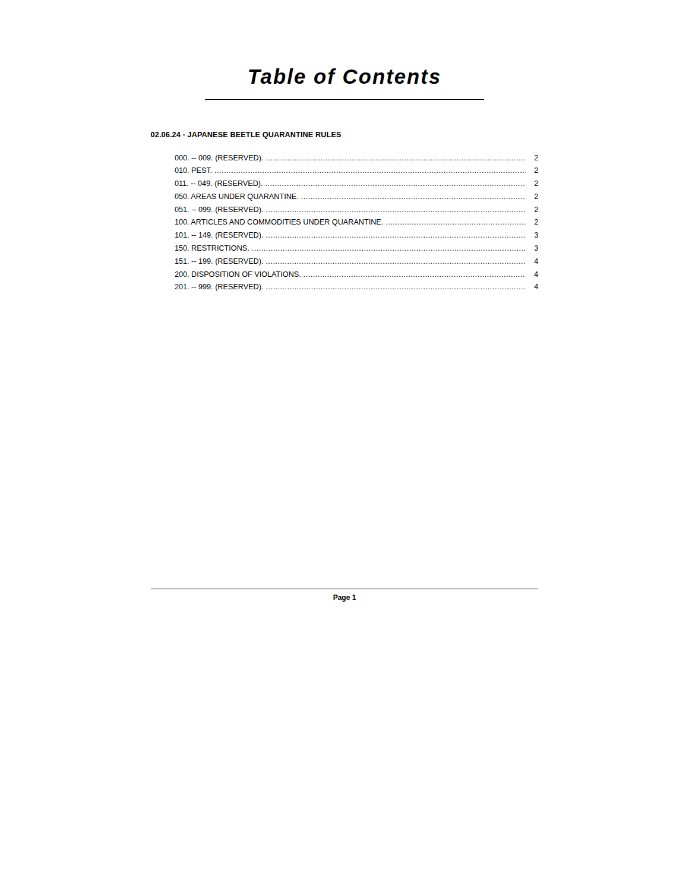Table of Contents
02.06.24 - JAPANESE BEETLE QUARANTINE RULES
000. -- 009. (RESERVED)............................................................................................................................ 2
010. PEST.................................................................................................................................................. 2
011. -- 049. (RESERVED)............................................................................................................................ 2
050. AREAS UNDER QUARANTINE........................................................................................................ 2
051. -- 099. (RESERVED)............................................................................................................................ 2
100. ARTICLES AND COMMODITIES UNDER QUARANTINE.............................................................. 2
101. -- 149. (RESERVED)............................................................................................................................ 3
150. RESTRICTIONS................................................................................................................................ 3
151. -- 199. (RESERVED)............................................................................................................................ 4
200. DISPOSITION OF VIOLATIONS...................................................................................................... 4
201. -- 999. (RESERVED)............................................................................................................................ 4
Page 1